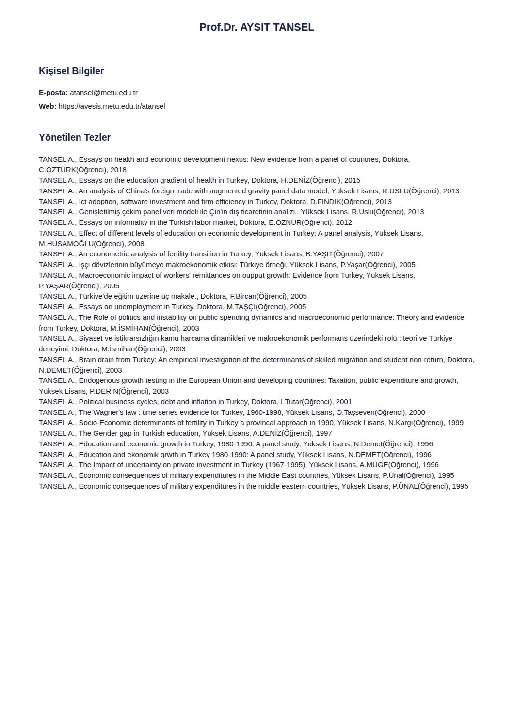Prof.Dr. AYSIT TANSEL
Kişisel Bilgiler
E-posta: atansel@metu.edu.tr
Web: https://avesis.metu.edu.tr/atansel
Yönetilen Tezler
TANSEL A., Essays on health and economic development nexus: New evidence from a panel of countries, Doktora, C.ÖZTÜRK(Öğrenci), 2018
TANSEL A., Essays on the education gradient of health in Turkey, Doktora, H.DENİZ(Öğrenci), 2015
TANSEL A., An analysis of China's foreign trade with augmented gravity panel data model, Yüksek Lisans, R.USLU(Öğrenci), 2013
TANSEL A., Ict adoption, software investment and firm efficiency in Turkey, Doktora, D.FINDIK(Öğrenci), 2013
TANSEL A., Genişletilmiş çekim panel veri modeli ile Çin'in dış ticaretinin analizi., Yüksek Lisans, R.Uslu(Öğrenci), 2013
TANSEL A., Essays on informality in the Turkish labor market, Doktora, E.ÖZNUR(Öğrenci), 2012
TANSEL A., Effect of different levels of education on economic development in Turkey: A panel analysis, Yüksek Lisans, M.HÜSAMOĞLU(Öğrenci), 2008
TANSEL A., An econometric analysis of fertility transition in Turkey, Yüksek Lisans, B.YAŞIT(Öğrenci), 2007
TANSEL A., İşçi dövizlerinin büyümeye makroekonomik etkisi: Türkiye örneği, Yüksek Lisans, P.Yaşar(Öğrenci), 2005
TANSEL A., Macroeconomic impact of workers' remittances on oupput growth: Evidence from Turkey, Yüksek Lisans, P.YAŞAR(Öğrenci), 2005
TANSEL A., Türkiye'de eğitim üzerine üç makale., Doktora, F.Bircan(Öğrenci), 2005
TANSEL A., Essays on unemployment in Turkey, Doktora, M.TAŞÇI(Öğrenci), 2005
TANSEL A., The Role of politics and instability on public spending dynamics and macroeconomic performance: Theory and evidence from Turkey, Doktora, M.İSMİHAN(Öğrenci), 2003
TANSEL A., Siyaset ve istikrarsızlığın kamu harcama dinamikleri ve makroekonomik performans üzerindeki rolü : teori ve Türkiye deneyimi, Doktora, M.İsmihan(Öğrenci), 2003
TANSEL A., Brain drain from Turkey: An empirical investigation of the determinants of skılled migration and student non-return, Doktora, N.DEMET(Öğrenci), 2003
TANSEL A., Endogenous growth testing in the European Union and developing countries: Taxation, public expenditure and growth, Yüksek Lisans, P.DERİN(Öğrenci), 2003
TANSEL A., Political business cycles, debt and inflation in Turkey, Doktora, İ.Tutar(Öğrenci), 2001
TANSEL A., The Wagner's law : time series evidence for Turkey, 1960-1998, Yüksek Lisans, Ö.Taşseven(Öğrenci), 2000
TANSEL A., Socio-Economic determinants of fertility in Turkey a provincal approach in 1990, Yüksek Lisans, N.Kargı(Öğrenci), 1999
TANSEL A., The Gender gap in Turkish education, Yüksek Lisans, A.DENİZ(Öğrenci), 1997
TANSEL A., Education and economic growth in Turkey, 1980-1990: A panel study, Yüksek Lisans, N.Demet(Öğrenci), 1996
TANSEL A., Education and ekonomik grwth in Turkey 1980-1990: A panel study, Yüksek Lisans, N.DEMET(Öğrenci), 1996
TANSEL A., The Impact of uncertainty on private investment in Turkey (1967-1995), Yüksek Lisans, A.MÜGE(Öğrenci), 1996
TANSEL A., Economic consequences of military expenditures in the Middle East countries, Yüksek Lisans, P.Ünal(Öğrenci), 1995
TANSEL A., Economic consequences of military expenditures in the middle eastern countries, Yüksek Lisans, P.ÜNAL(Öğrenci), 1995